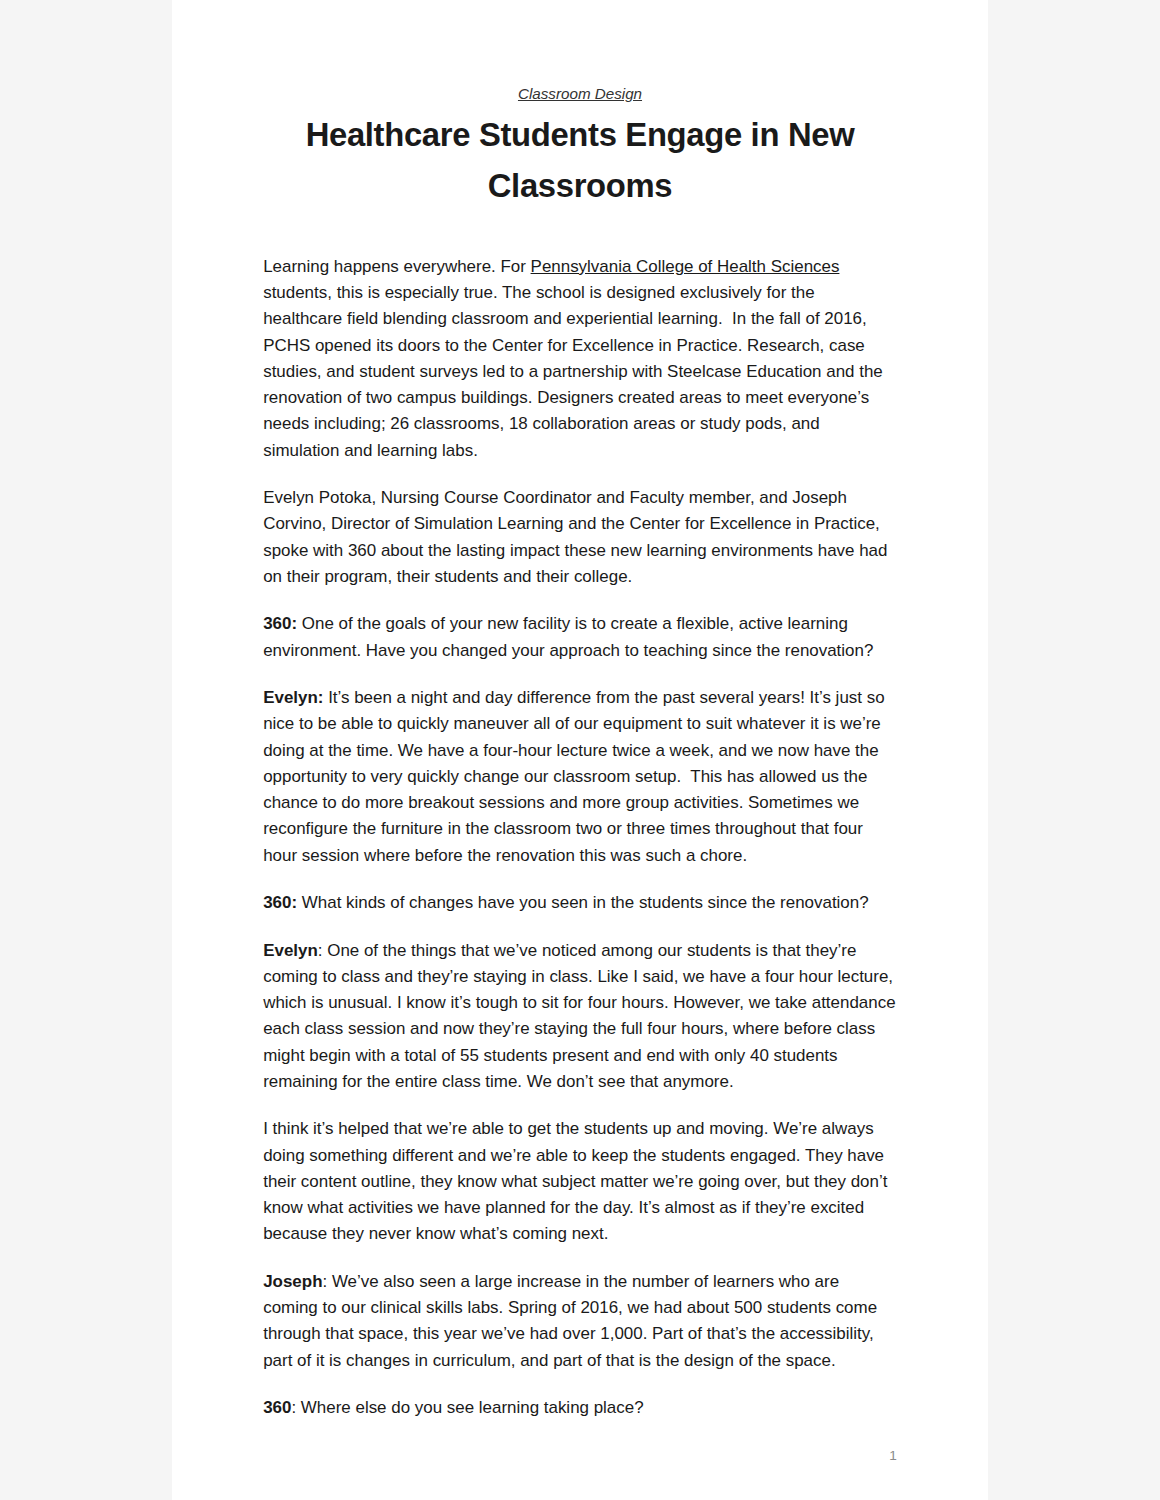Classroom Design
Healthcare Students Engage in New Classrooms
Learning happens everywhere. For Pennsylvania College of Health Sciences students, this is especially true. The school is designed exclusively for the healthcare field blending classroom and experiential learning. In the fall of 2016, PCHS opened its doors to the Center for Excellence in Practice. Research, case studies, and student surveys led to a partnership with Steelcase Education and the renovation of two campus buildings. Designers created areas to meet everyone’s needs including; 26 classrooms, 18 collaboration areas or study pods, and simulation and learning labs.
Evelyn Potoka, Nursing Course Coordinator and Faculty member, and Joseph Corvino, Director of Simulation Learning and the Center for Excellence in Practice, spoke with 360 about the lasting impact these new learning environments have had on their program, their students and their college.
360: One of the goals of your new facility is to create a flexible, active learning environment. Have you changed your approach to teaching since the renovation?
Evelyn: It’s been a night and day difference from the past several years! It’s just so nice to be able to quickly maneuver all of our equipment to suit whatever it is we’re doing at the time. We have a four-hour lecture twice a week, and we now have the opportunity to very quickly change our classroom setup. This has allowed us the chance to do more breakout sessions and more group activities. Sometimes we reconfigure the furniture in the classroom two or three times throughout that four hour session where before the renovation this was such a chore.
360: What kinds of changes have you seen in the students since the renovation?
Evelyn: One of the things that we’ve noticed among our students is that they’re coming to class and they’re staying in class. Like I said, we have a four hour lecture, which is unusual. I know it’s tough to sit for four hours. However, we take attendance each class session and now they’re staying the full four hours, where before class might begin with a total of 55 students present and end with only 40 students remaining for the entire class time. We don’t see that anymore.
I think it’s helped that we’re able to get the students up and moving. We’re always doing something different and we’re able to keep the students engaged. They have their content outline, they know what subject matter we’re going over, but they don’t know what activities we have planned for the day. It’s almost as if they’re excited because they never know what’s coming next.
Joseph: We’ve also seen a large increase in the number of learners who are coming to our clinical skills labs. Spring of 2016, we had about 500 students come through that space, this year we’ve had over 1,000. Part of that’s the accessibility, part of it is changes in curriculum, and part of that is the design of the space.
360: Where else do you see learning taking place?
1